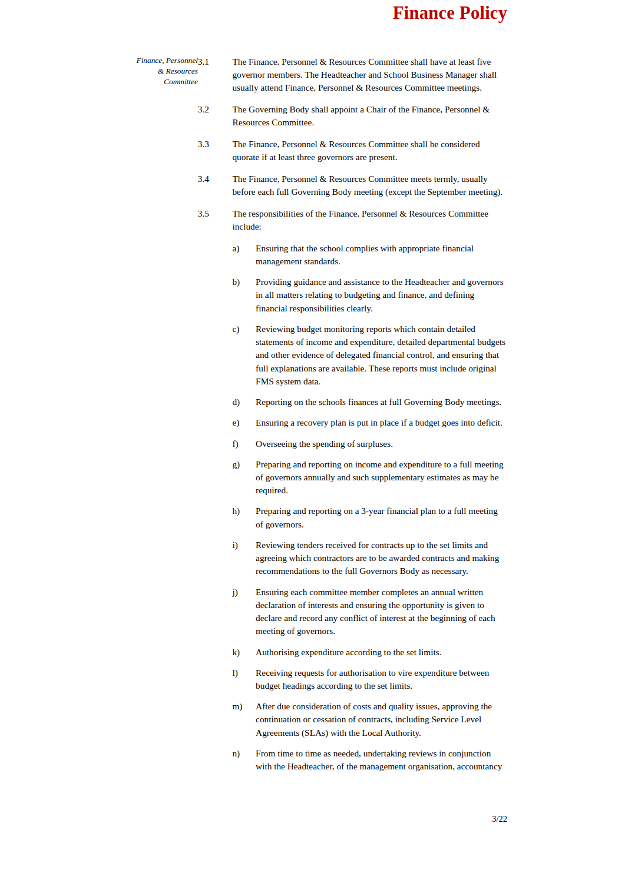Finance Policy
| Finance, Personnel & Resources Committee | 3.1 The Finance, Personnel & Resources Committee shall have at least five governor members. The Headteacher and School Business Manager shall usually attend Finance, Personnel & Resources Committee meetings. 3.2 The Governing Body shall appoint a Chair of the Finance, Personnel & Resources Committee. 3.3 The Finance, Personnel & Resources Committee shall be considered quorate if at least three governors are present. 3.4 The Finance, Personnel & Resources Committee meets termly, usually before each full Governing Body meeting (except the September meeting). 3.5 The responsibilities of the Finance, Personnel & Resources Committee include: a) Ensuring that the school complies with appropriate financial management standards. b) Providing guidance and assistance to the Headteacher and governors in all matters relating to budgeting and finance, and defining financial responsibilities clearly. c) Reviewing budget monitoring reports which contain detailed statements of income and expenditure, detailed departmental budgets and other evidence of delegated financial control, and ensuring that full explanations are available. These reports must include original FMS system data. d) Reporting on the schools finances at full Governing Body meetings. e) Ensuring a recovery plan is put in place if a budget goes into deficit. f) Overseeing the spending of surpluses. g) Preparing and reporting on income and expenditure to a full meeting of governors annually and such supplementary estimates as may be required. h) Preparing and reporting on a 3-year financial plan to a full meeting of governors. i) Reviewing tenders received for contracts up to the set limits and agreeing which contractors are to be awarded contracts and making recommendations to the full Governors Body as necessary. j) Ensuring each committee member completes an annual written declaration of interests and ensuring the opportunity is given to declare and record any conflict of interest at the beginning of each meeting of governors. k) Authorising expenditure according to the set limits. l) Receiving requests for authorisation to vire expenditure between budget headings according to the set limits. m) After due consideration of costs and quality issues, approving the continuation or cessation of contracts, including Service Level Agreements (SLAs) with the Local Authority. n) From time to time as needed, undertaking reviews in conjunction with the Headteacher, of the management organisation, accountancy |
3/22